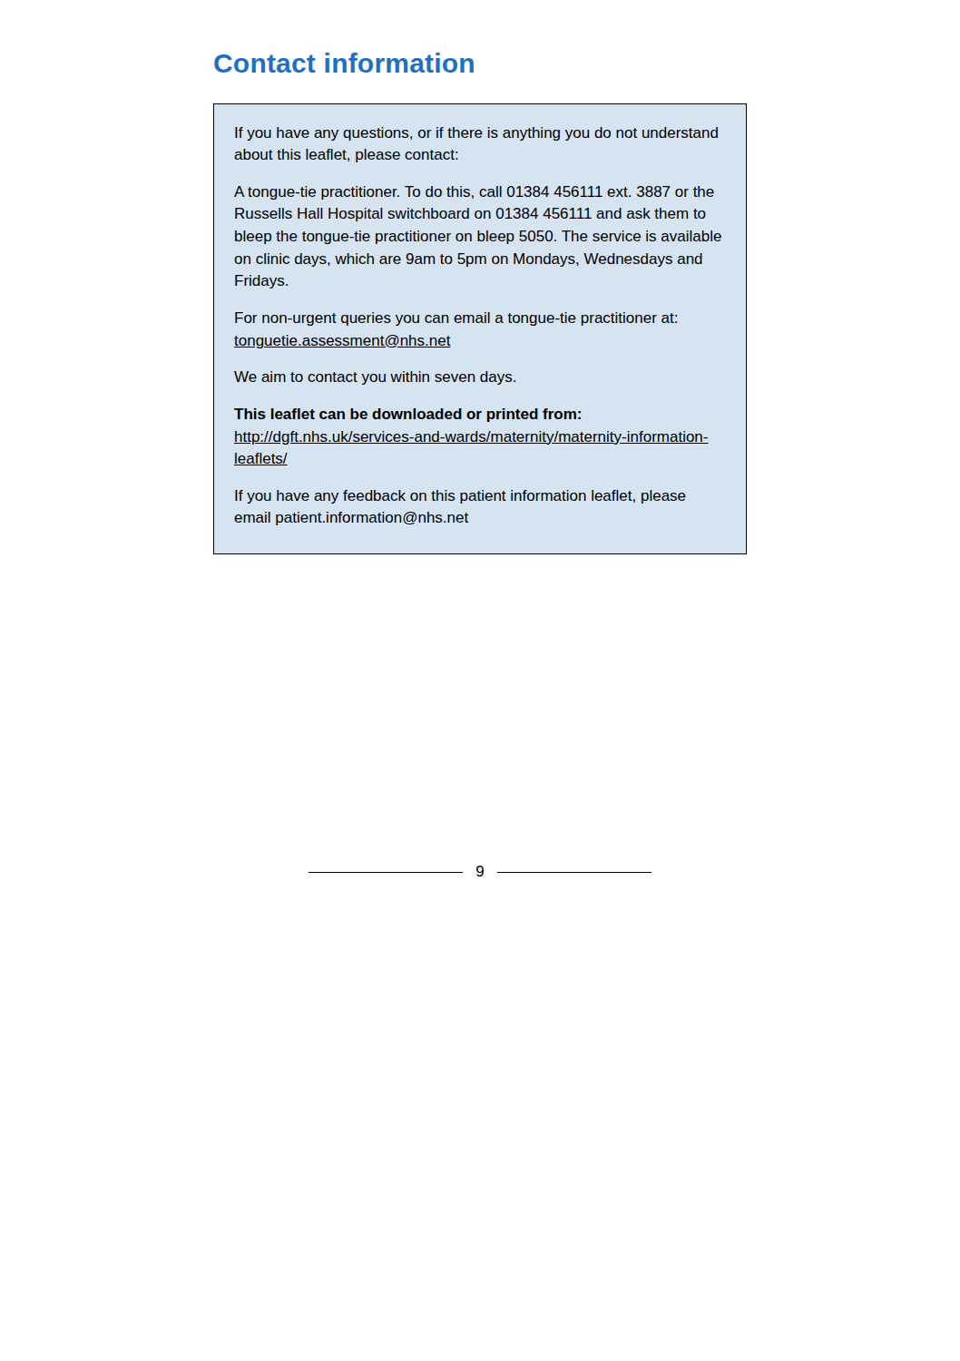Contact information
If you have any questions, or if there is anything you do not understand about this leaflet, please contact:
A tongue-tie practitioner. To do this, call 01384 456111 ext. 3887 or the Russells Hall Hospital switchboard on 01384 456111 and ask them to bleep the tongue-tie practitioner on bleep 5050. The service is available on clinic days, which are 9am to 5pm on Mondays, Wednesdays and Fridays.
For non-urgent queries you can email a tongue-tie practitioner at: tonguetie.assessment@nhs.net
We aim to contact you within seven days.
This leaflet can be downloaded or printed from:
http://dgft.nhs.uk/services-and-wards/maternity/maternity-information-leaflets/
If you have any feedback on this patient information leaflet, please email patient.information@nhs.net
9